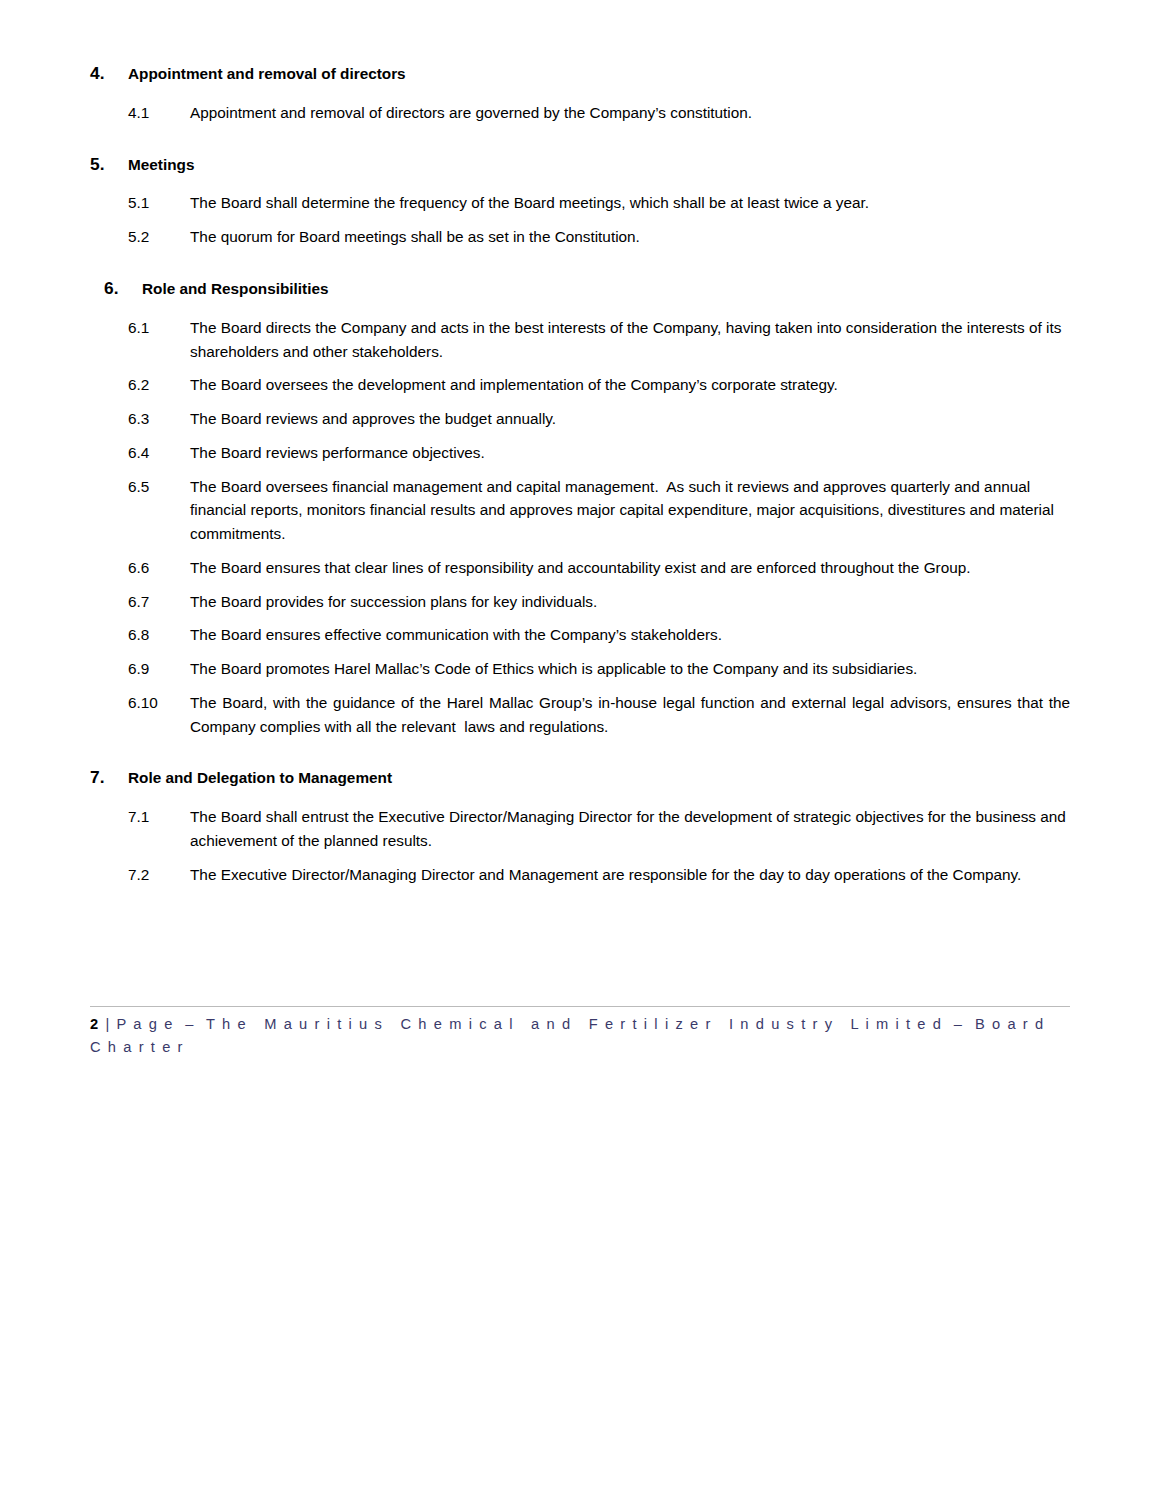4. Appointment and removal of directors
4.1 Appointment and removal of directors are governed by the Company’s constitution.
5. Meetings
5.1 The Board shall determine the frequency of the Board meetings, which shall be at least twice a year.
5.2 The quorum for Board meetings shall be as set in the Constitution.
6. Role and Responsibilities
6.1 The Board directs the Company and acts in the best interests of the Company, having taken into consideration the interests of its shareholders and other stakeholders.
6.2 The Board oversees the development and implementation of the Company’s corporate strategy.
6.3 The Board reviews and approves the budget annually.
6.4 The Board reviews performance objectives.
6.5 The Board oversees financial management and capital management. As such it reviews and approves quarterly and annual financial reports, monitors financial results and approves major capital expenditure, major acquisitions, divestitures and material commitments.
6.6 The Board ensures that clear lines of responsibility and accountability exist and are enforced throughout the Group.
6.7 The Board provides for succession plans for key individuals.
6.8 The Board ensures effective communication with the Company’s stakeholders.
6.9 The Board promotes Harel Mallac’s Code of Ethics which is applicable to the Company and its subsidiaries.
6.10 The Board, with the guidance of the Harel Mallac Group’s in-house legal function and external legal advisors, ensures that the Company complies with all the relevant laws and regulations.
7. Role and Delegation to Management
7.1 The Board shall entrust the Executive Director/Managing Director for the development of strategic objectives for the business and achievement of the planned results.
7.2 The Executive Director/Managing Director and Management are responsible for the day to day operations of the Company.
2 | P a g e – T h e M a u r i t i u s C h e m i c a l a n d F e r t i l i z e r I n d u s t r y L i m i t e d – B o a r d C h a r t e r